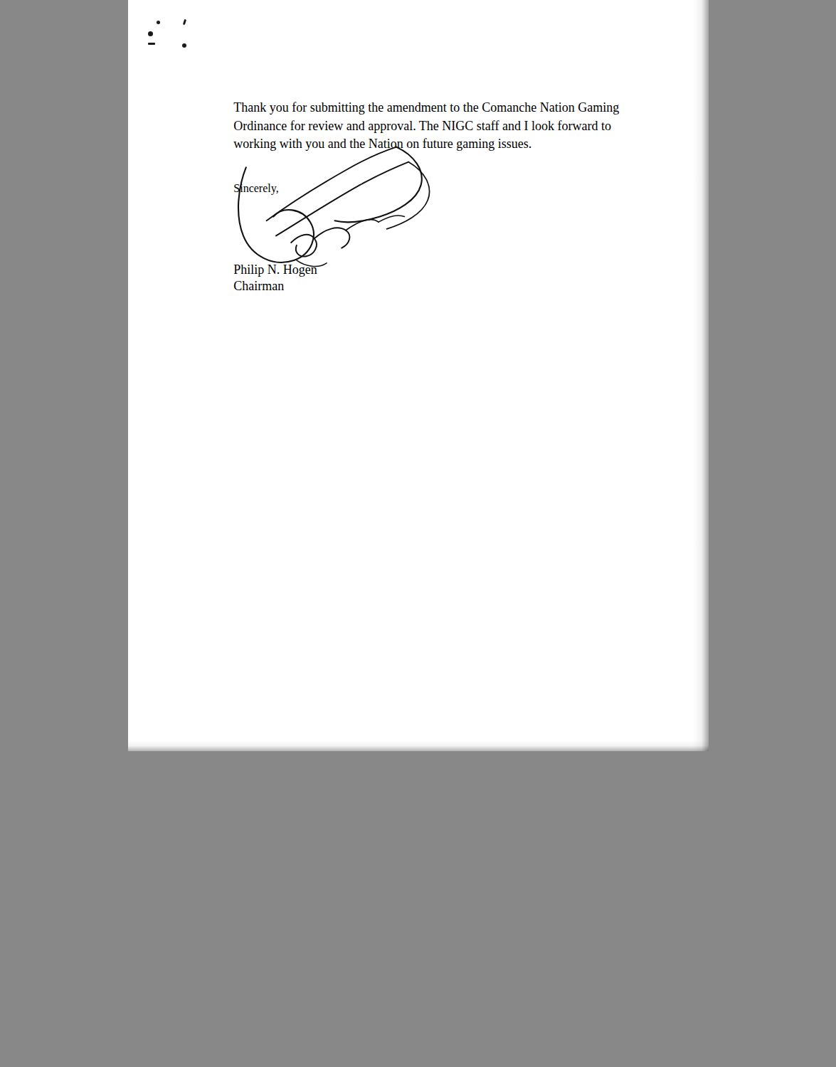Thank you for submitting the amendment to the Comanche Nation Gaming Ordinance for review and approval. The NIGC staff and I look forward to working with you and the Nation on future gaming issues.
Sincerely,
Philip N. Hogen Chairman